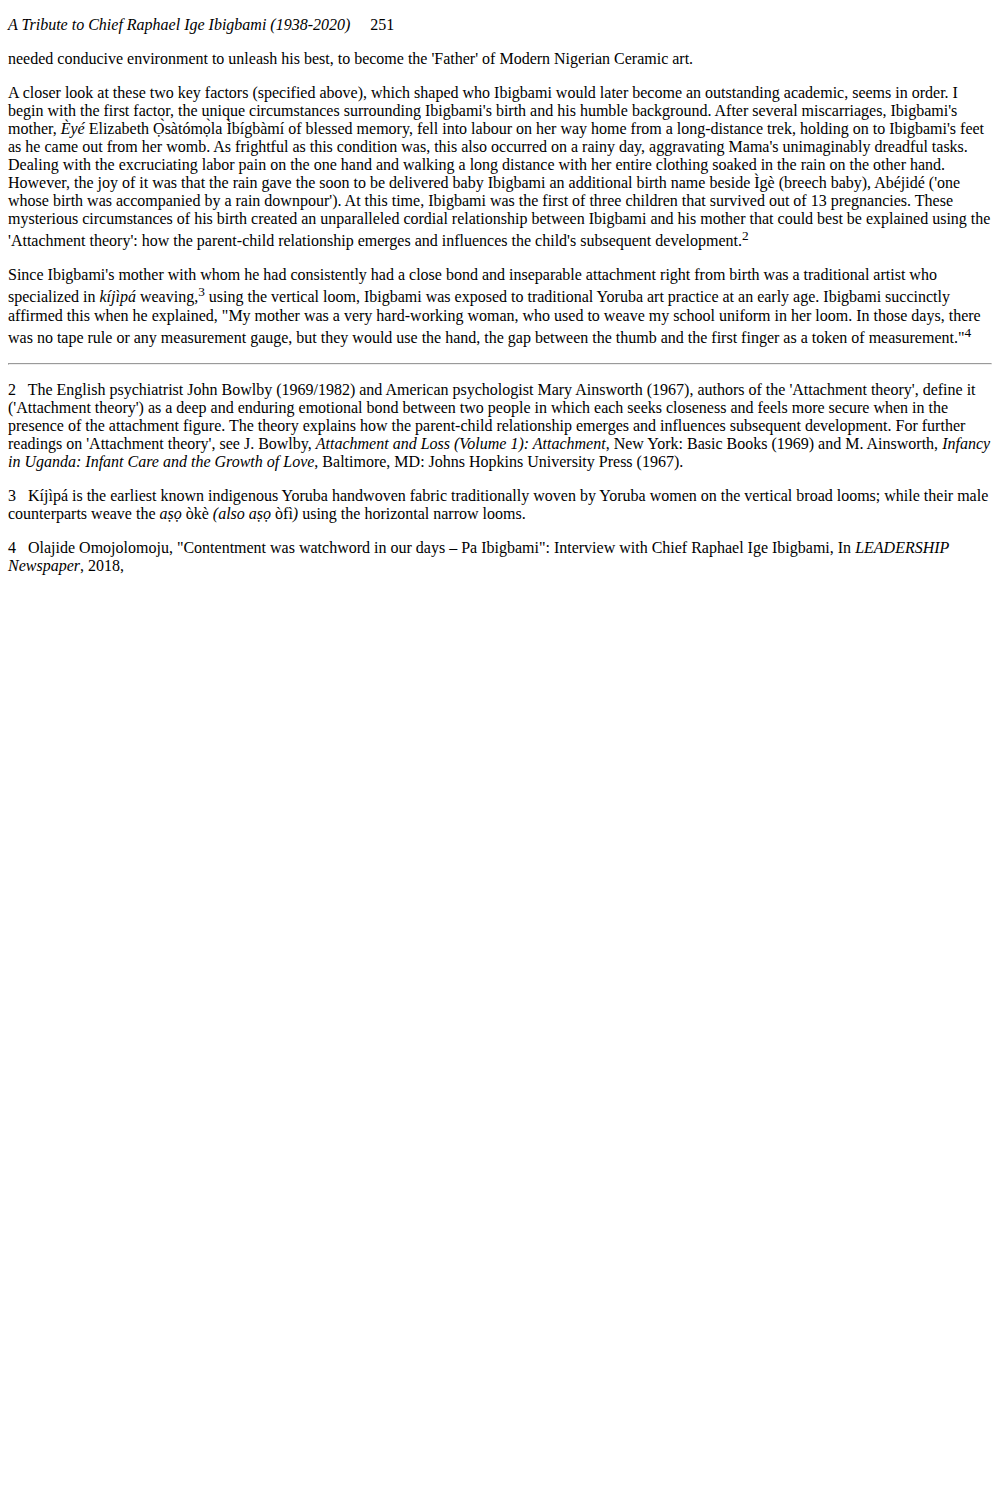A Tribute to Chief Raphael Ige Ibigbami (1938-2020) 251
needed conducive environment to unleash his best, to become the 'Father' of Modern Nigerian Ceramic art.
A closer look at these two key factors (specified above), which shaped who Ibigbami would later become an outstanding academic, seems in order. I begin with the first factor, the unique circumstances surrounding Ibigbami's birth and his humble background. After several miscarriages, Ibigbami's mother, Èyé Elizabeth Ọ̀sàtómọ̀la Ìbígbàmí of blessed memory, fell into labour on her way home from a long-distance trek, holding on to Ibigbami's feet as he came out from her womb. As frightful as this condition was, this also occurred on a rainy day, aggravating Mama's unimaginably dreadful tasks. Dealing with the excruciating labor pain on the one hand and walking a long distance with her entire clothing soaked in the rain on the other hand. However, the joy of it was that the rain gave the soon to be delivered baby Ibigbami an additional birth name beside Ìgè (breech baby), Abéjidé ('one whose birth was accompanied by a rain downpour'). At this time, Ibigbami was the first of three children that survived out of 13 pregnancies. These mysterious circumstances of his birth created an unparalleled cordial relationship between Ibigbami and his mother that could best be explained using the 'Attachment theory': how the parent-child relationship emerges and influences the child's subsequent development.2
Since Ibigbami's mother with whom he had consistently had a close bond and inseparable attachment right from birth was a traditional artist who specialized in kíjìpá weaving,3 using the vertical loom, Ibigbami was exposed to traditional Yoruba art practice at an early age. Ibigbami succinctly affirmed this when he explained, "My mother was a very hard-working woman, who used to weave my school uniform in her loom. In those days, there was no tape rule or any measurement gauge, but they would use the hand, the gap between the thumb and the first finger as a token of measurement."4
2 The English psychiatrist John Bowlby (1969/1982) and American psychologist Mary Ainsworth (1967), authors of the 'Attachment theory', define it ('Attachment theory') as a deep and enduring emotional bond between two people in which each seeks closeness and feels more secure when in the presence of the attachment figure. The theory explains how the parent-child relationship emerges and influences subsequent development. For further readings on 'Attachment theory', see J. Bowlby, Attachment and Loss (Volume 1): Attachment, New York: Basic Books (1969) and M. Ainsworth, Infancy in Uganda: Infant Care and the Growth of Love, Baltimore, MD: Johns Hopkins University Press (1967).
3 Kíjìpá is the earliest known indigenous Yoruba handwoven fabric traditionally woven by Yoruba women on the vertical broad looms; while their male counterparts weave the aṣọ òkè (also aṣọ òfì) using the horizontal narrow looms.
4 Olajide Omojolomoju, "Contentment was watchword in our days – Pa Ibigbami": Interview with Chief Raphael Ige Ibigbami, In LEADERSHIP Newspaper, 2018,